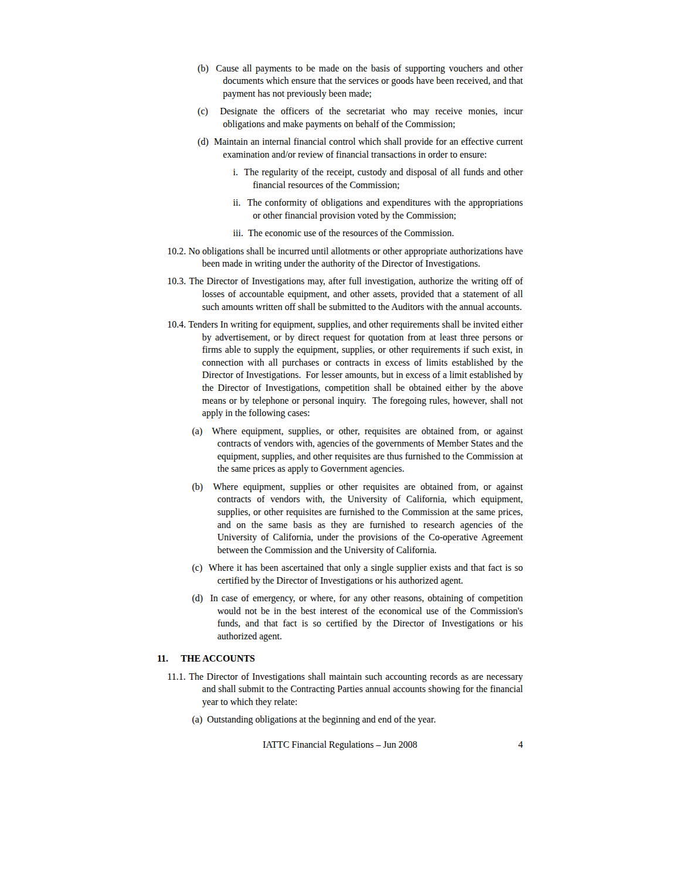(b) Cause all payments to be made on the basis of supporting vouchers and other documents which ensure that the services or goods have been received, and that payment has not previously been made;
(c) Designate the officers of the secretariat who may receive monies, incur obligations and make payments on behalf of the Commission;
(d) Maintain an internal financial control which shall provide for an effective current examination and/or review of financial transactions in order to ensure:
i. The regularity of the receipt, custody and disposal of all funds and other financial resources of the Commission;
ii. The conformity of obligations and expenditures with the appropriations or other financial provision voted by the Commission;
iii. The economic use of the resources of the Commission.
10.2. No obligations shall be incurred until allotments or other appropriate authorizations have been made in writing under the authority of the Director of Investigations.
10.3. The Director of Investigations may, after full investigation, authorize the writing off of losses of accountable equipment, and other assets, provided that a statement of all such amounts written off shall be submitted to the Auditors with the annual accounts.
10.4. Tenders In writing for equipment, supplies, and other requirements shall be invited either by advertisement, or by direct request for quotation from at least three persons or firms able to supply the equipment, supplies, or other requirements if such exist, in connection with all purchases or contracts in excess of limits established by the Director of Investigations. For lesser amounts, but in excess of a limit established by the Director of Investigations, competition shall be obtained either by the above means or by telephone or personal inquiry. The foregoing rules, however, shall not apply in the following cases:
(a) Where equipment, supplies, or other, requisites are obtained from, or against contracts of vendors with, agencies of the governments of Member States and the equipment, supplies, and other requisites are thus furnished to the Commission at the same prices as apply to Government agencies.
(b) Where equipment, supplies or other requisites are obtained from, or against contracts of vendors with, the University of California, which equipment, supplies, or other requisites are furnished to the Commission at the same prices, and on the same basis as they are furnished to research agencies of the University of California, under the provisions of the Co-operative Agreement between the Commission and the University of California.
(c) Where it has been ascertained that only a single supplier exists and that fact is so certified by the Director of Investigations or his authorized agent.
(d) In case of emergency, or where, for any other reasons, obtaining of competition would not be in the best interest of the economical use of the Commission's funds, and that fact is so certified by the Director of Investigations or his authorized agent.
11. THE ACCOUNTS
11.1. The Director of Investigations shall maintain such accounting records as are necessary and shall submit to the Contracting Parties annual accounts showing for the financial year to which they relate:
(a) Outstanding obligations at the beginning and end of the year.
IATTC Financial Regulations – Jun 2008 4